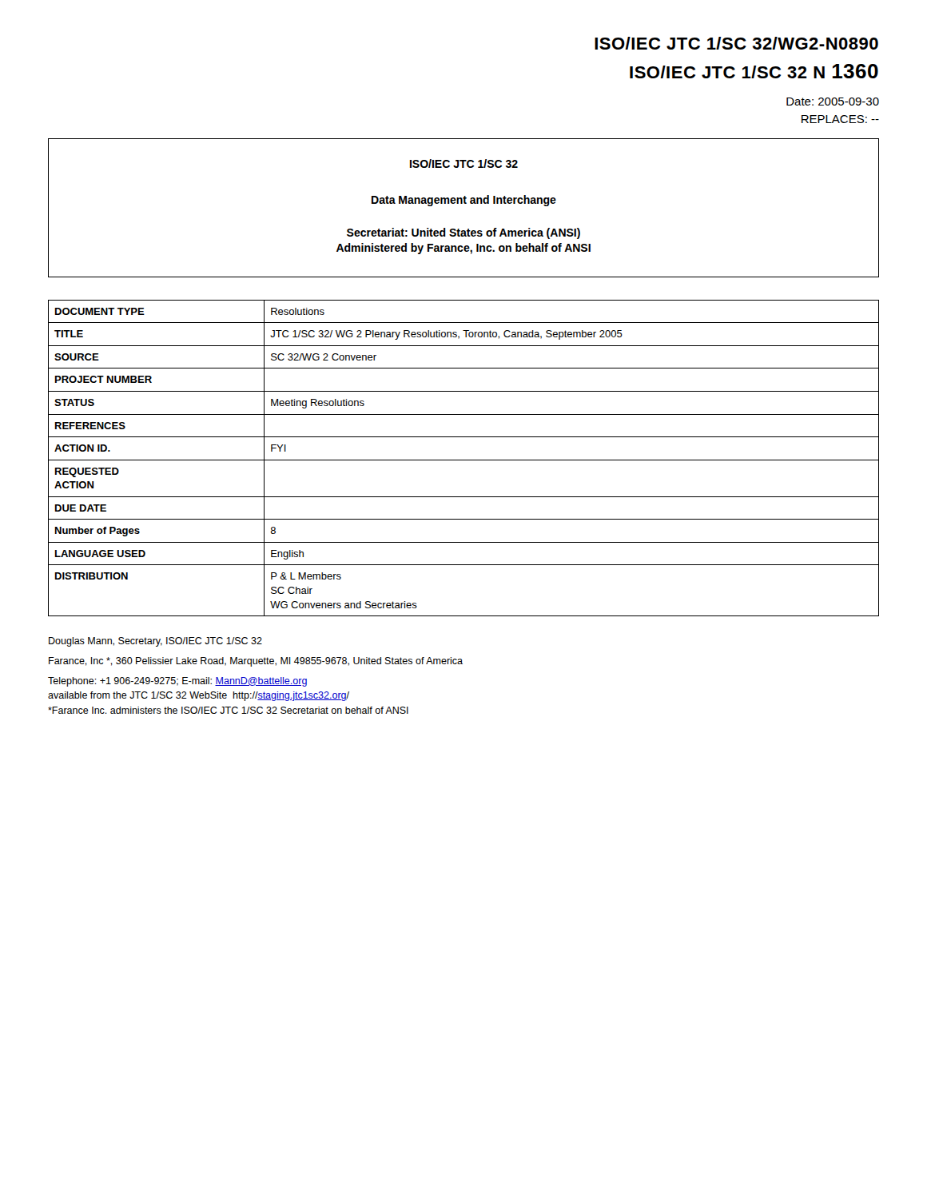ISO/IEC JTC 1/SC 32/WG2-N0890
ISO/IEC JTC 1/SC 32 N 1360
Date: 2005-09-30
REPLACES: --
ISO/IEC JTC 1/SC 32
Data Management and Interchange
Secretariat: United States of America (ANSI)
Administered by Farance, Inc. on behalf of ANSI
| DOCUMENT TYPE | Resolutions |
| TITLE | JTC 1/SC 32/ WG 2 Plenary Resolutions, Toronto, Canada, September 2005 |
| SOURCE | SC 32/WG 2 Convener |
| PROJECT NUMBER | |
| STATUS | Meeting Resolutions |
| REFERENCES | |
| ACTION ID. | FYI |
| REQUESTED ACTION | |
| DUE DATE | |
| Number of Pages | 8 |
| LANGUAGE USED | English |
| DISTRIBUTION | P & L Members SC Chair WG Conveners and Secretaries |
Douglas Mann, Secretary, ISO/IEC JTC 1/SC 32
Farance, Inc *, 360 Pelissier Lake Road, Marquette, MI 49855-9678, United States of America
Telephone: +1 906-249-9275; E-mail: MannD@battelle.org
available from the JTC 1/SC 32 WebSite http://staging.jtc1sc32.org/
*Farance Inc. administers the ISO/IEC JTC 1/SC 32 Secretariat on behalf of ANSI